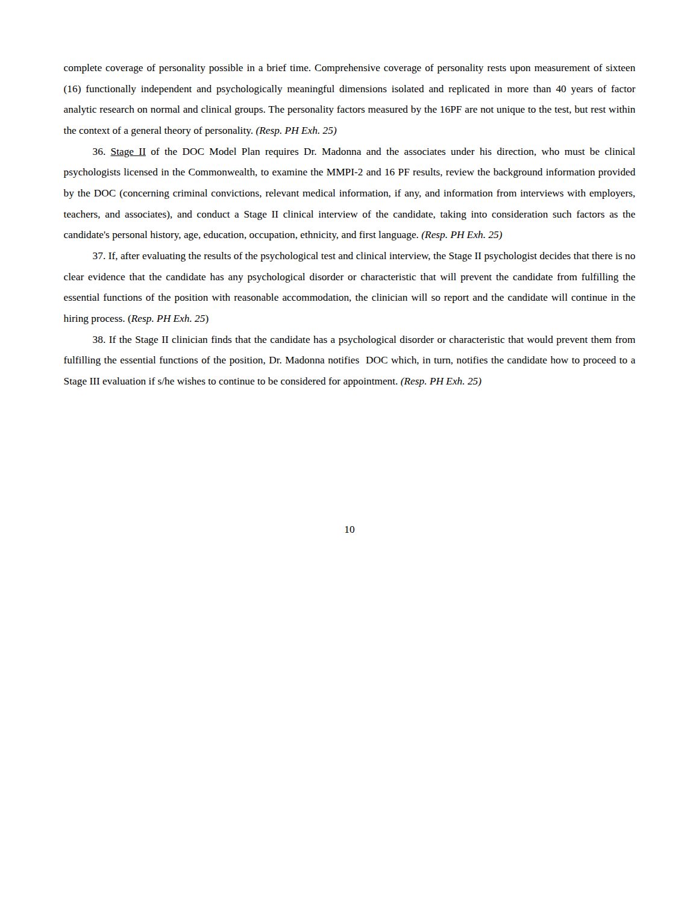complete coverage of personality possible in a brief time. Comprehensive coverage of personality rests upon measurement of sixteen (16) functionally independent and psychologically meaningful dimensions isolated and replicated in more than 40 years of factor analytic research on normal and clinical groups. The personality factors measured by the 16PF are not unique to the test, but rest within the context of a general theory of personality. (Resp. PH Exh. 25)
36. Stage II of the DOC Model Plan requires Dr. Madonna and the associates under his direction, who must be clinical psychologists licensed in the Commonwealth, to examine the MMPI-2 and 16 PF results, review the background information provided by the DOC (concerning criminal convictions, relevant medical information, if any, and information from interviews with employers, teachers, and associates), and conduct a Stage II clinical interview of the candidate, taking into consideration such factors as the candidate's personal history, age, education, occupation, ethnicity, and first language. (Resp. PH Exh. 25)
37. If, after evaluating the results of the psychological test and clinical interview, the Stage II psychologist decides that there is no clear evidence that the candidate has any psychological disorder or characteristic that will prevent the candidate from fulfilling the essential functions of the position with reasonable accommodation, the clinician will so report and the candidate will continue in the hiring process. (Resp. PH Exh. 25)
38. If the Stage II clinician finds that the candidate has a psychological disorder or characteristic that would prevent them from fulfilling the essential functions of the position, Dr. Madonna notifies DOC which, in turn, notifies the candidate how to proceed to a Stage III evaluation if s/he wishes to continue to be considered for appointment. (Resp. PH Exh. 25)
10